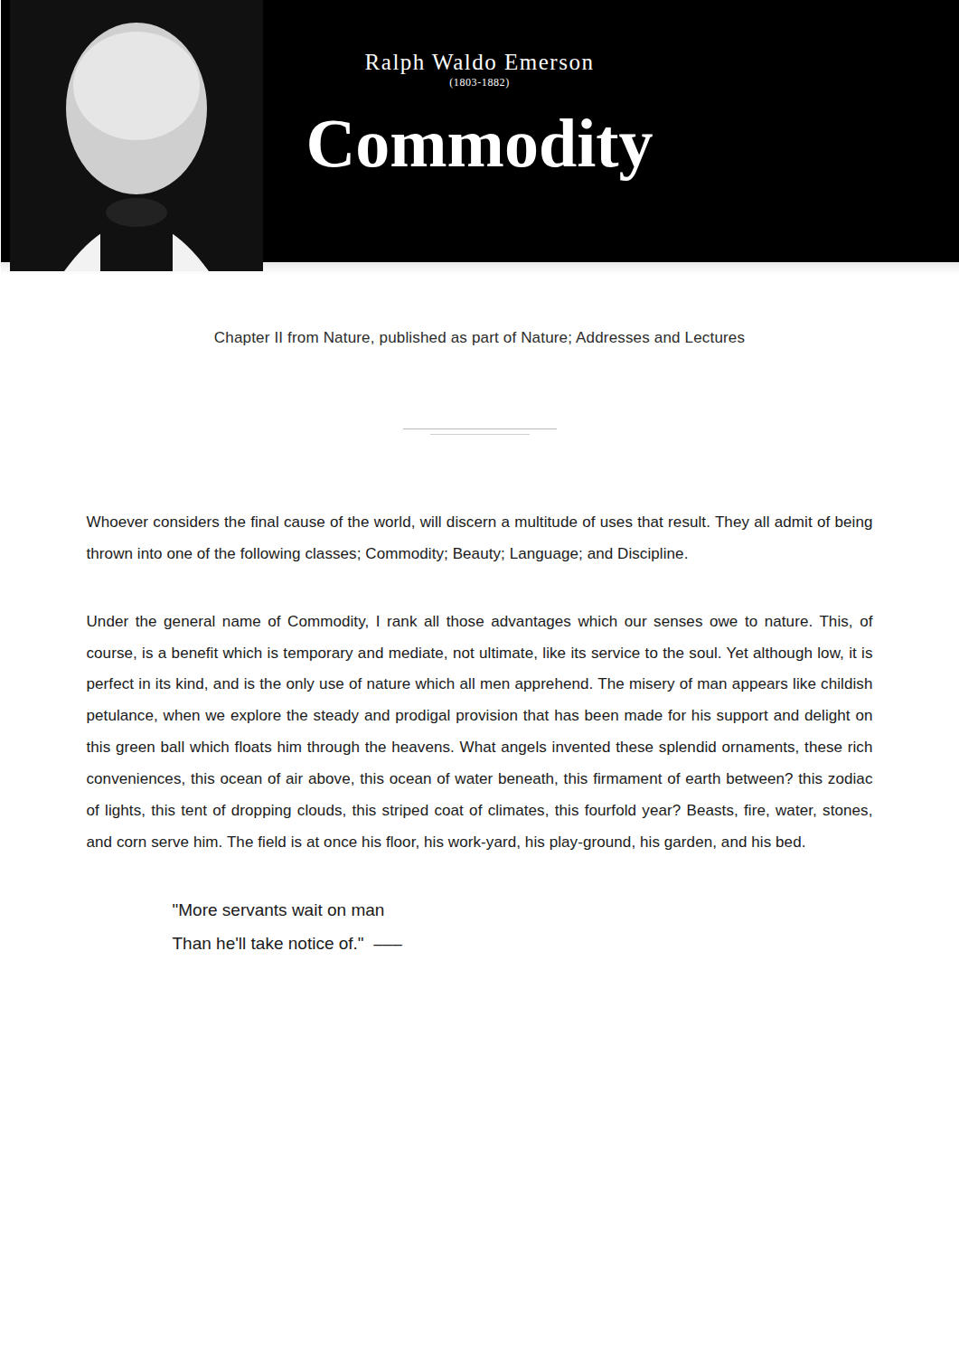Ralph Waldo Emerson (1803-1882)
Commodity
Chapter II from Nature, published as part of Nature; Addresses and Lectures
Whoever considers the final cause of the world, will discern a multitude of uses that result. They all admit of being thrown into one of the following classes; Commodity; Beauty; Language; and Discipline.
Under the general name of Commodity, I rank all those advantages which our senses owe to nature. This, of course, is a benefit which is temporary and mediate, not ultimate, like its service to the soul. Yet although low, it is perfect in its kind, and is the only use of nature which all men apprehend. The misery of man appears like childish petulance, when we explore the steady and prodigal provision that has been made for his support and delight on this green ball which floats him through the heavens. What angels invented these splendid ornaments, these rich conveniences, this ocean of air above, this ocean of water beneath, this firmament of earth between? this zodiac of lights, this tent of dropping clouds, this striped coat of climates, this fourfold year? Beasts, fire, water, stones, and corn serve him. The field is at once his floor, his work-yard, his play-ground, his garden, and his bed.
"More servants wait on man
Than he'll take notice of." –––